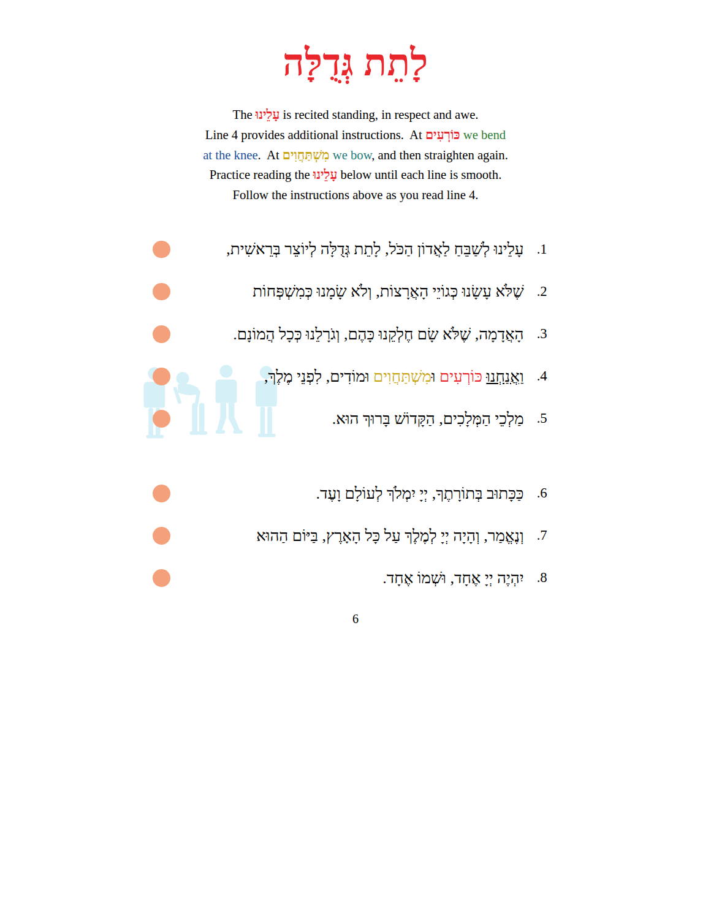לָתֵת גְּדֻלָּה
The עָלֵינוּ is recited standing, in respect and awe.
Line 4 provides additional instructions. At כּוֹרְעִים we bend
at the knee. At מִשְׁתַּחֲוִים we bow, and then straighten again.
Practice reading the עָלֵינוּ below until each line is smooth.
Follow the instructions above as you read line 4.
.1 עָלֵינוּ לְשַׁבֵּחַ לַאֲדוֹן הַכֹּל, לָתֵת גְּדֻלָּה לְיוֹצֵר בְּרֵאשִׁית,
.2 שֶׁלֹּא עָשָׂנוּ כְּגוֹיֵי הָאֲרָצוֹת, וְלֹא שָׂמָנוּ כְּמִשְׁפְּחוֹת
.3 הָאֲדָמָה, שֶׁלֹּא שָׂם חֶלְקֵנוּ כָּהֶם, וְגֹרָלֵנוּ כְּכָל הֲמוֹנָם.
.4 וַאֲנַחְנוּ כּוֹרְעִים וּמִשְׁתַּחֲוִים וּמוֹדִים, לִפְנֵי מֶלֶךְ,
.5 מַלְכֵי הַמְּלָכִים, הַקָּדוֹשׁ בָּרוּךְ הוּא.
.6 כַּכָּתוּב בְּתוֹרָתֶךָ, יְיָ יִמְלֹךְ לְעוֹלָם וָעֶד.
.7 וְנֶאֱמַר, וְהָיָה יְיָ לְמֶלֶךְ עַל כָּל הָאָרֶץ, בַּיּוֹם הַהוּא
.8 יִהְיֶה יְיָ אֶחָד, וּשְׁמוֹ אֶחָד.
6